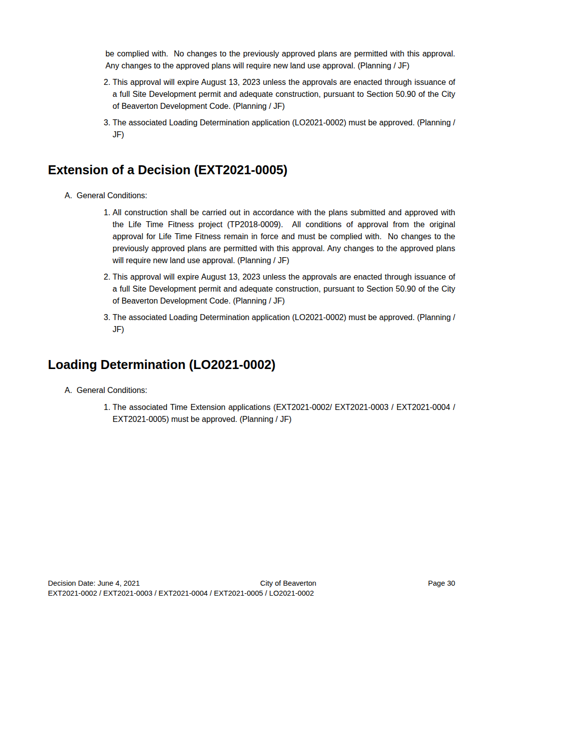be complied with. No changes to the previously approved plans are permitted with this approval. Any changes to the approved plans will require new land use approval. (Planning / JF)
This approval will expire August 13, 2023 unless the approvals are enacted through issuance of a full Site Development permit and adequate construction, pursuant to Section 50.90 of the City of Beaverton Development Code. (Planning / JF)
The associated Loading Determination application (LO2021-0002) must be approved. (Planning / JF)
Extension of a Decision (EXT2021-0005)
A. General Conditions:
All construction shall be carried out in accordance with the plans submitted and approved with the Life Time Fitness project (TP2018-0009). All conditions of approval from the original approval for Life Time Fitness remain in force and must be complied with. No changes to the previously approved plans are permitted with this approval. Any changes to the approved plans will require new land use approval. (Planning / JF)
This approval will expire August 13, 2023 unless the approvals are enacted through issuance of a full Site Development permit and adequate construction, pursuant to Section 50.90 of the City of Beaverton Development Code. (Planning / JF)
The associated Loading Determination application (LO2021-0002) must be approved. (Planning / JF)
Loading Determination (LO2021-0002)
A. General Conditions:
The associated Time Extension applications (EXT2021-0002/ EXT2021-0003 / EXT2021-0004 / EXT2021-0005) must be approved. (Planning / JF)
Decision Date: June 4, 2021 City of Beaverton Page 30
EXT2021-0002 / EXT2021-0003 / EXT2021-0004 / EXT2021-0005 / LO2021-0002